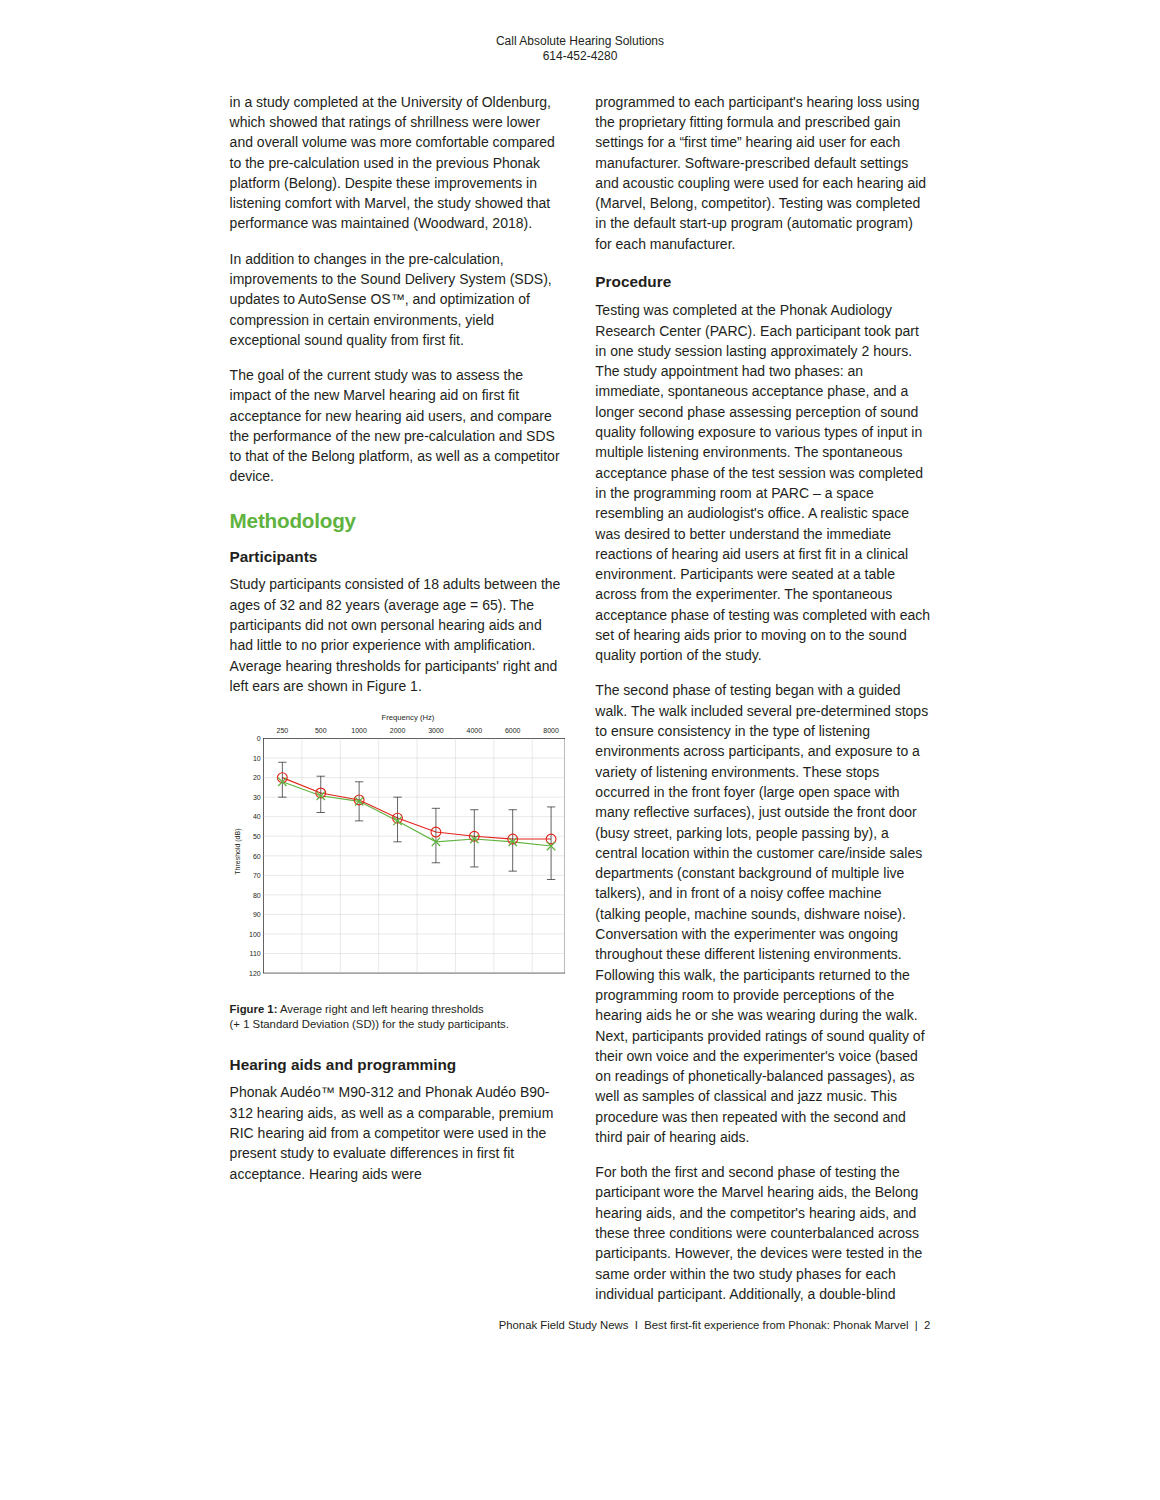Call Absolute Hearing Solutions
614-452-4280
in a study completed at the University of Oldenburg, which showed that ratings of shrillness were lower and overall volume was more comfortable compared to the pre-calculation used in the previous Phonak platform (Belong). Despite these improvements in listening comfort with Marvel, the study showed that performance was maintained (Woodward, 2018).
In addition to changes in the pre-calculation, improvements to the Sound Delivery System (SDS), updates to AutoSense OS™, and optimization of compression in certain environments, yield exceptional sound quality from first fit.
The goal of the current study was to assess the impact of the new Marvel hearing aid on first fit acceptance for new hearing aid users, and compare the performance of the new pre-calculation and SDS to that of the Belong platform, as well as a competitor device.
Methodology
Participants
Study participants consisted of 18 adults between the ages of 32 and 82 years (average age = 65). The participants did not own personal hearing aids and had little to no prior experience with amplification. Average hearing thresholds for participants' right and left ears are shown in Figure 1.
Frequency (Hz) 250 500 1000 2000 3000 4000 6000 8000 Threshold (dB) 0 10 20 30 40 50 60 70 80 90 100 110 120
Figure 1: Average right and left hearing thresholds
(+ 1 Standard Deviation (SD)) for the study participants.
Hearing aids and programming
Phonak Audéo™ M90-312 and Phonak Audéo B90-312 hearing aids, as well as a comparable, premium RIC hearing aid from a competitor were used in the present study to evaluate differences in first fit acceptance. Hearing aids were
programmed to each participant's hearing loss using the proprietary fitting formula and prescribed gain settings for a “first time” hearing aid user for each manufacturer. Software-prescribed default settings and acoustic coupling were used for each hearing aid (Marvel, Belong, competitor). Testing was completed in the default start-up program (automatic program) for each manufacturer.
Procedure
Testing was completed at the Phonak Audiology Research Center (PARC). Each participant took part in one study session lasting approximately 2 hours. The study appointment had two phases: an immediate, spontaneous acceptance phase, and a longer second phase assessing perception of sound quality following exposure to various types of input in multiple listening environments. The spontaneous acceptance phase of the test session was completed in the programming room at PARC – a space resembling an audiologist's office. A realistic space was desired to better understand the immediate reactions of hearing aid users at first fit in a clinical environment. Participants were seated at a table across from the experimenter. The spontaneous acceptance phase of testing was completed with each set of hearing aids prior to moving on to the sound quality portion of the study.
The second phase of testing began with a guided walk. The walk included several pre-determined stops to ensure consistency in the type of listening environments across participants, and exposure to a variety of listening environments. These stops occurred in the front foyer (large open space with many reflective surfaces), just outside the front door (busy street, parking lots, people passing by), a central location within the customer care/inside sales departments (constant background of multiple live talkers), and in front of a noisy coffee machine (talking people, machine sounds, dishware noise). Conversation with the experimenter was ongoing throughout these different listening environments. Following this walk, the participants returned to the programming room to provide perceptions of the hearing aids he or she was wearing during the walk. Next, participants provided ratings of sound quality of their own voice and the experimenter's voice (based on readings of phonetically-balanced passages), as well as samples of classical and jazz music. This procedure was then repeated with the second and third pair of hearing aids.
For both the first and second phase of testing the participant wore the Marvel hearing aids, the Belong hearing aids, and the competitor's hearing aids, and these three conditions were counterbalanced across participants. However, the devices were tested in the same order within the two study phases for each individual participant. Additionally, a double-blind
Phonak Field Study News I Best first-fit experience from Phonak: Phonak Marvel | 2